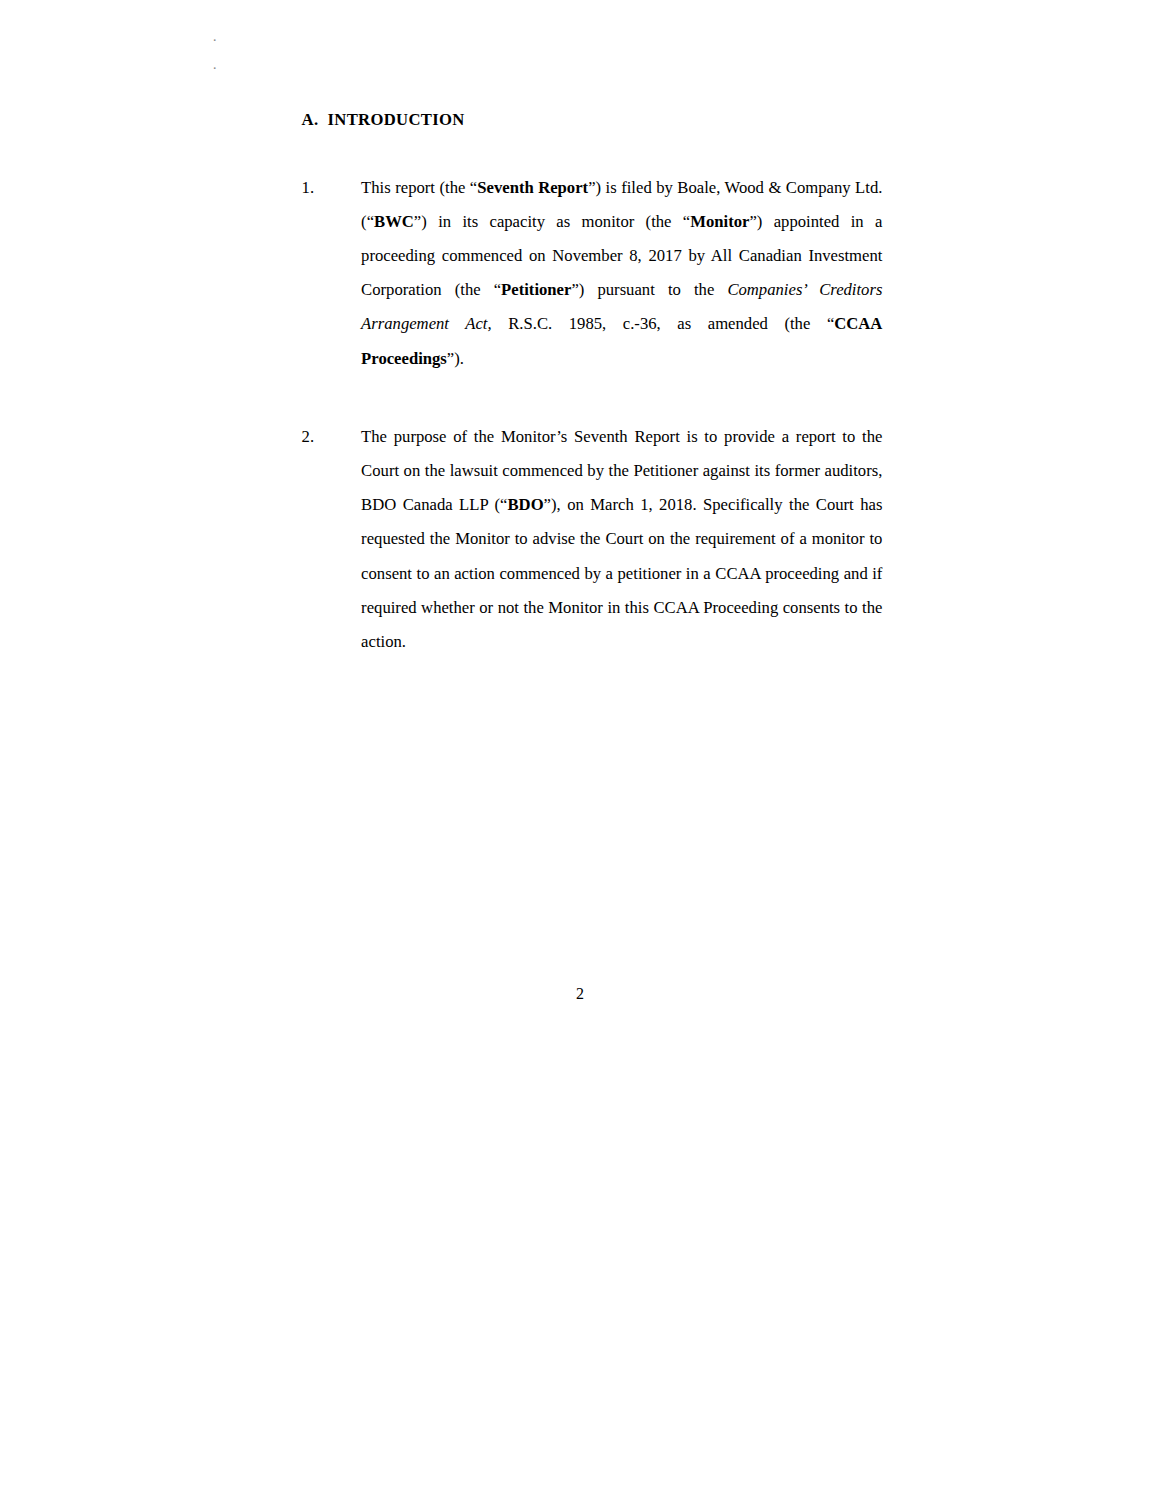·
·
A. INTRODUCTION
This report (the “Seventh Report”) is filed by Boale, Wood & Company Ltd. (“BWC”) in its capacity as monitor (the “Monitor”) appointed in a proceeding commenced on November 8, 2017 by All Canadian Investment Corporation (the “Petitioner”) pursuant to the Companies’ Creditors Arrangement Act, R.S.C. 1985, c.-36, as amended (the “CCAA Proceedings”).
The purpose of the Monitor’s Seventh Report is to provide a report to the Court on the lawsuit commenced by the Petitioner against its former auditors, BDO Canada LLP (“BDO”), on March 1, 2018. Specifically the Court has requested the Monitor to advise the Court on the requirement of a monitor to consent to an action commenced by a petitioner in a CCAA proceeding and if required whether or not the Monitor in this CCAA Proceeding consents to the action.
2